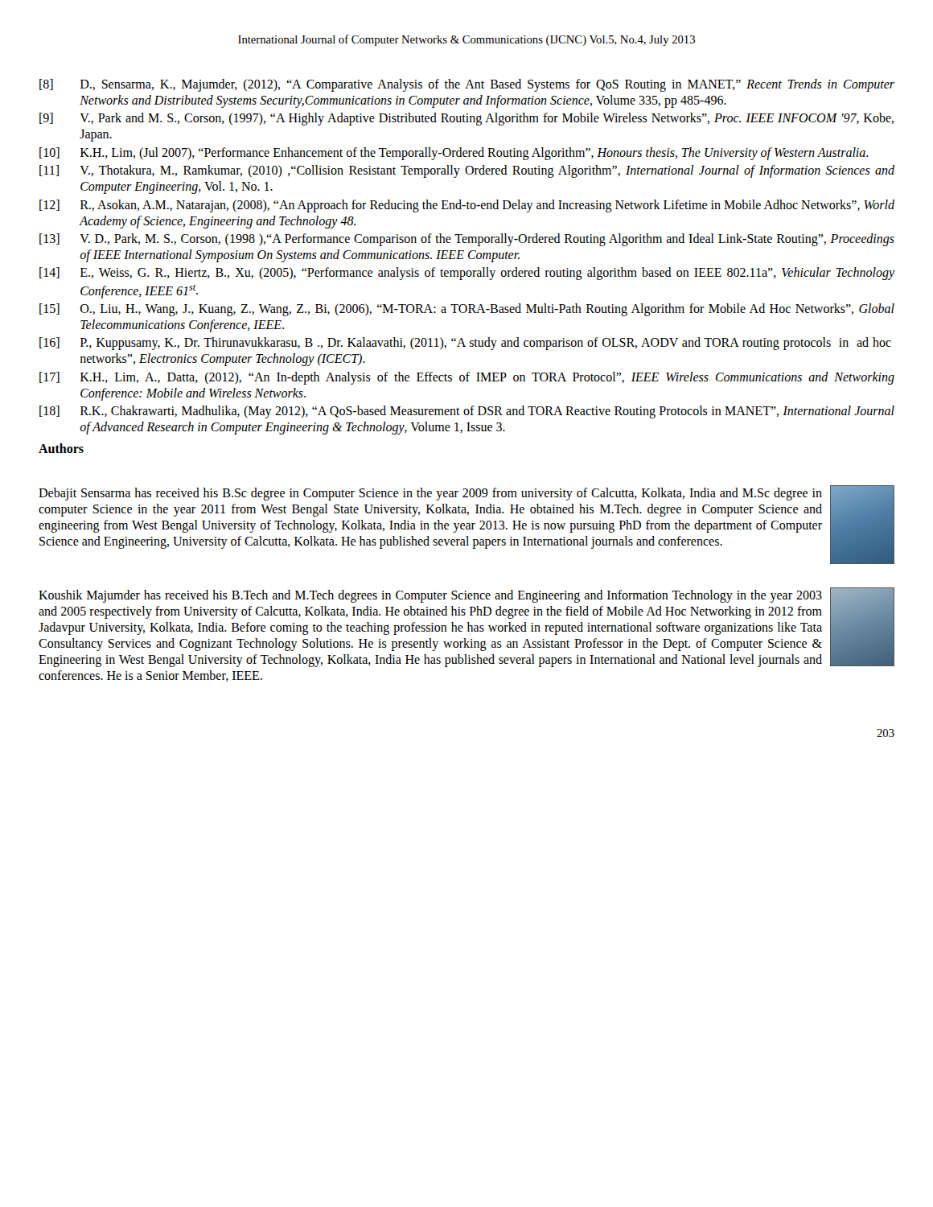International Journal of Computer Networks & Communications (IJCNC) Vol.5, No.4, July 2013
[8] D., Sensarma, K., Majumder, (2012), “A Comparative Analysis of the Ant Based Systems for QoS Routing in MANET,” Recent Trends in Computer Networks and Distributed Systems Security,Communications in Computer and Information Science, Volume 335, pp 485-496.
[9] V., Park and M. S., Corson, (1997), “A Highly Adaptive Distributed Routing Algorithm for Mobile Wireless Networks”, Proc. IEEE INFOCOM '97, Kobe, Japan.
[10] K.H., Lim, (Jul 2007), “Performance Enhancement of the Temporally-Ordered Routing Algorithm”, Honours thesis, The University of Western Australia.
[11] V., Thotakura, M., Ramkumar, (2010) ,“Collision Resistant Temporally Ordered Routing Algorithm”, International Journal of Information Sciences and Computer Engineering, Vol. 1, No. 1.
[12] R., Asokan, A.M., Natarajan, (2008), “An Approach for Reducing the End-to-end Delay and Increasing Network Lifetime in Mobile Adhoc Networks”, World Academy of Science, Engineering and Technology 48.
[13] V. D., Park, M. S., Corson, (1998 ),“A Performance Comparison of the Temporally-Ordered Routing Algorithm and Ideal Link-State Routing”, Proceedings of IEEE International Symposium On Systems and Communications. IEEE Computer.
[14] E., Weiss, G. R., Hiertz, B., Xu, (2005), “Performance analysis of temporally ordered routing algorithm based on IEEE 802.11a”, Vehicular Technology Conference, IEEE 61st.
[15] O., Liu, H., Wang, J., Kuang, Z., Wang, Z., Bi, (2006), “M-TORA: a TORA-Based Multi-Path Routing Algorithm for Mobile Ad Hoc Networks”, Global Telecommunications Conference, IEEE.
[16] P., Kuppusamy, K., Dr. Thirunavukkarasu, B ., Dr. Kalaavathi, (2011), “A study and comparison of OLSR, AODV and TORA routing protocols in ad hoc networks”, Electronics Computer Technology (ICECT).
[17] K.H., Lim, A., Datta, (2012), “An In-depth Analysis of the Effects of IMEP on TORA Protocol”, IEEE Wireless Communications and Networking Conference: Mobile and Wireless Networks.
[18] R.K., Chakrawarti, Madhulika, (May 2012), “A QoS-based Measurement of DSR and TORA Reactive Routing Protocols in MANET”, International Journal of Advanced Research in Computer Engineering & Technology, Volume 1, Issue 3.
Authors
Debajit Sensarma has received his B.Sc degree in Computer Science in the year 2009 from university of Calcutta, Kolkata, India and M.Sc degree in computer Science in the year 2011 from West Bengal State University, Kolkata, India. He obtained his M.Tech. degree in Computer Science and engineering from West Bengal University of Technology, Kolkata, India in the year 2013. He is now pursuing PhD from the department of Computer Science and Engineering, University of Calcutta, Kolkata. He has published several papers in International journals and conferences.
Koushik Majumder has received his B.Tech and M.Tech degrees in Computer Science and Engineering and Information Technology in the year 2003 and 2005 respectively from University of Calcutta, Kolkata, India. He obtained his PhD degree in the field of Mobile Ad Hoc Networking in 2012 from Jadavpur University, Kolkata, India. Before coming to the teaching profession he has worked in reputed international software organizations like Tata Consultancy Services and Cognizant Technology Solutions. He is presently working as an Assistant Professor in the Dept. of Computer Science & Engineering in West Bengal University of Technology, Kolkata, India He has published several papers in International and National level journals and conferences. He is a Senior Member, IEEE.
203